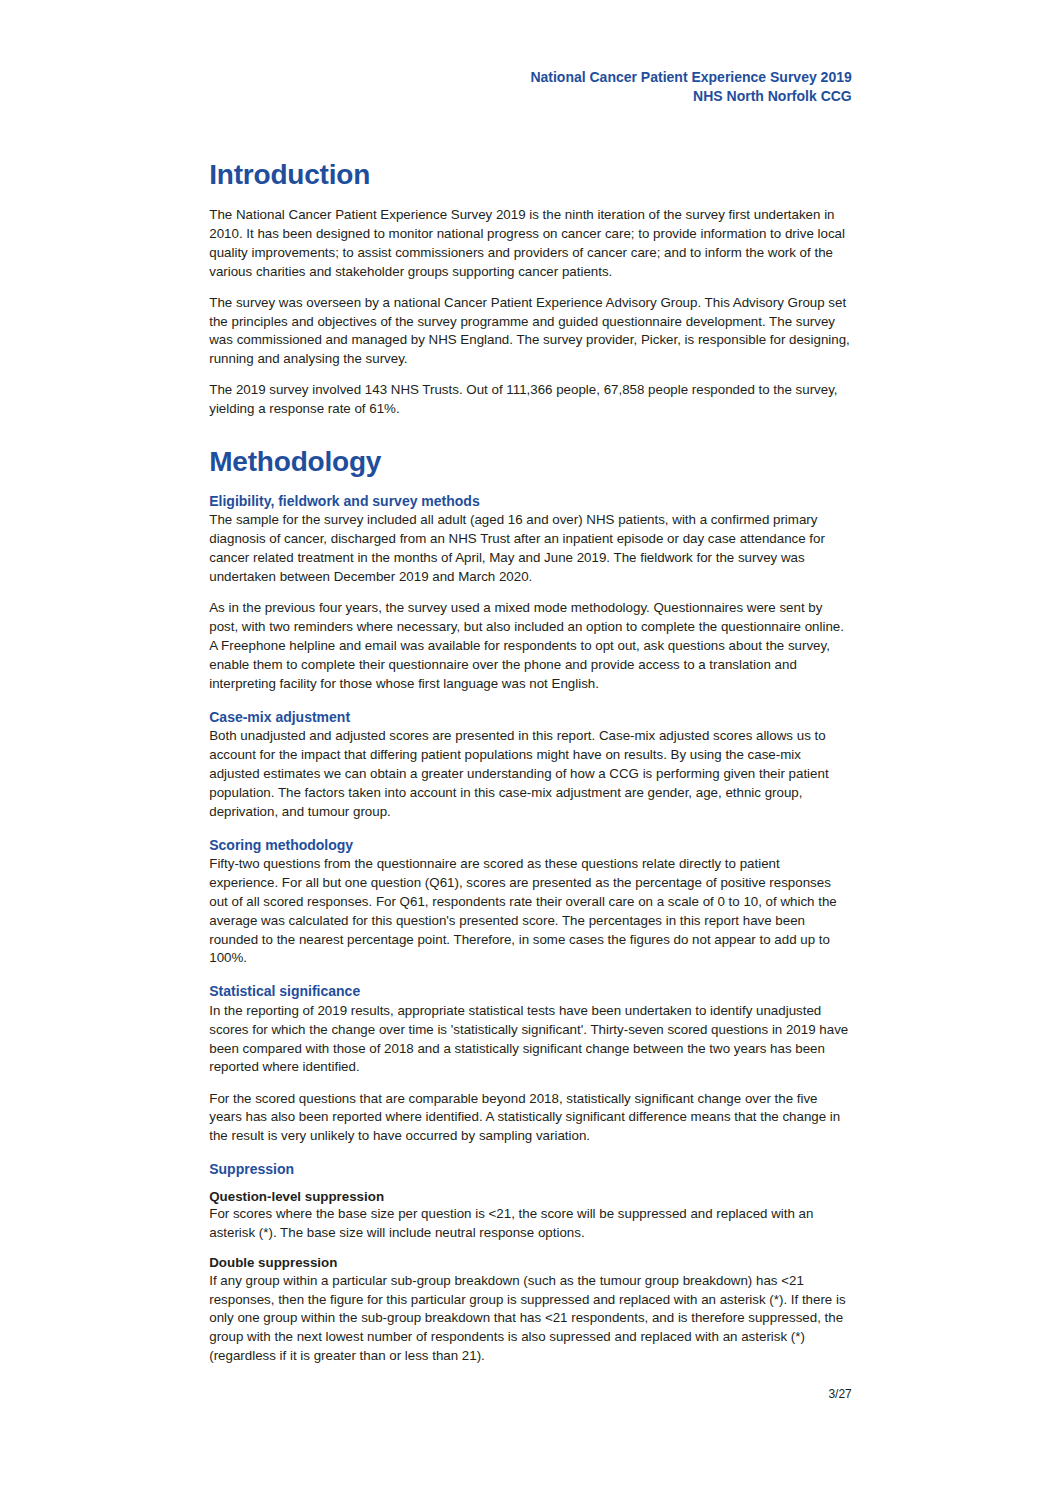National Cancer Patient Experience Survey 2019
NHS North Norfolk CCG
Introduction
The National Cancer Patient Experience Survey 2019 is the ninth iteration of the survey first undertaken in 2010. It has been designed to monitor national progress on cancer care; to provide information to drive local quality improvements; to assist commissioners and providers of cancer care; and to inform the work of the various charities and stakeholder groups supporting cancer patients.
The survey was overseen by a national Cancer Patient Experience Advisory Group. This Advisory Group set the principles and objectives of the survey programme and guided questionnaire development. The survey was commissioned and managed by NHS England. The survey provider, Picker, is responsible for designing, running and analysing the survey.
The 2019 survey involved 143 NHS Trusts. Out of 111,366 people, 67,858 people responded to the survey, yielding a response rate of 61%.
Methodology
Eligibility, fieldwork and survey methods
The sample for the survey included all adult (aged 16 and over) NHS patients, with a confirmed primary diagnosis of cancer, discharged from an NHS Trust after an inpatient episode or day case attendance for cancer related treatment in the months of April, May and June 2019. The fieldwork for the survey was undertaken between December 2019 and March 2020.
As in the previous four years, the survey used a mixed mode methodology. Questionnaires were sent by post, with two reminders where necessary, but also included an option to complete the questionnaire online. A Freephone helpline and email was available for respondents to opt out, ask questions about the survey, enable them to complete their questionnaire over the phone and provide access to a translation and interpreting facility for those whose first language was not English.
Case-mix adjustment
Both unadjusted and adjusted scores are presented in this report. Case-mix adjusted scores allows us to account for the impact that differing patient populations might have on results. By using the case-mix adjusted estimates we can obtain a greater understanding of how a CCG is performing given their patient population. The factors taken into account in this case-mix adjustment are gender, age, ethnic group, deprivation, and tumour group.
Scoring methodology
Fifty-two questions from the questionnaire are scored as these questions relate directly to patient experience. For all but one question (Q61), scores are presented as the percentage of positive responses out of all scored responses. For Q61, respondents rate their overall care on a scale of 0 to 10, of which the average was calculated for this question's presented score. The percentages in this report have been rounded to the nearest percentage point. Therefore, in some cases the figures do not appear to add up to 100%.
Statistical significance
In the reporting of 2019 results, appropriate statistical tests have been undertaken to identify unadjusted scores for which the change over time is 'statistically significant'. Thirty-seven scored questions in 2019 have been compared with those of 2018 and a statistically significant change between the two years has been reported where identified.
For the scored questions that are comparable beyond 2018, statistically significant change over the five years has also been reported where identified. A statistically significant difference means that the change in the result is very unlikely to have occurred by sampling variation.
Suppression
Question-level suppression
For scores where the base size per question is <21, the score will be suppressed and replaced with an asterisk (*). The base size will include neutral response options.
Double suppression
If any group within a particular sub-group breakdown (such as the tumour group breakdown) has <21 responses, then the figure for this particular group is suppressed and replaced with an asterisk (*). If there is only one group within the sub-group breakdown that has <21 respondents, and is therefore suppressed, the group with the next lowest number of respondents is also supressed and replaced with an asterisk (*) (regardless if it is greater than or less than 21).
3/27